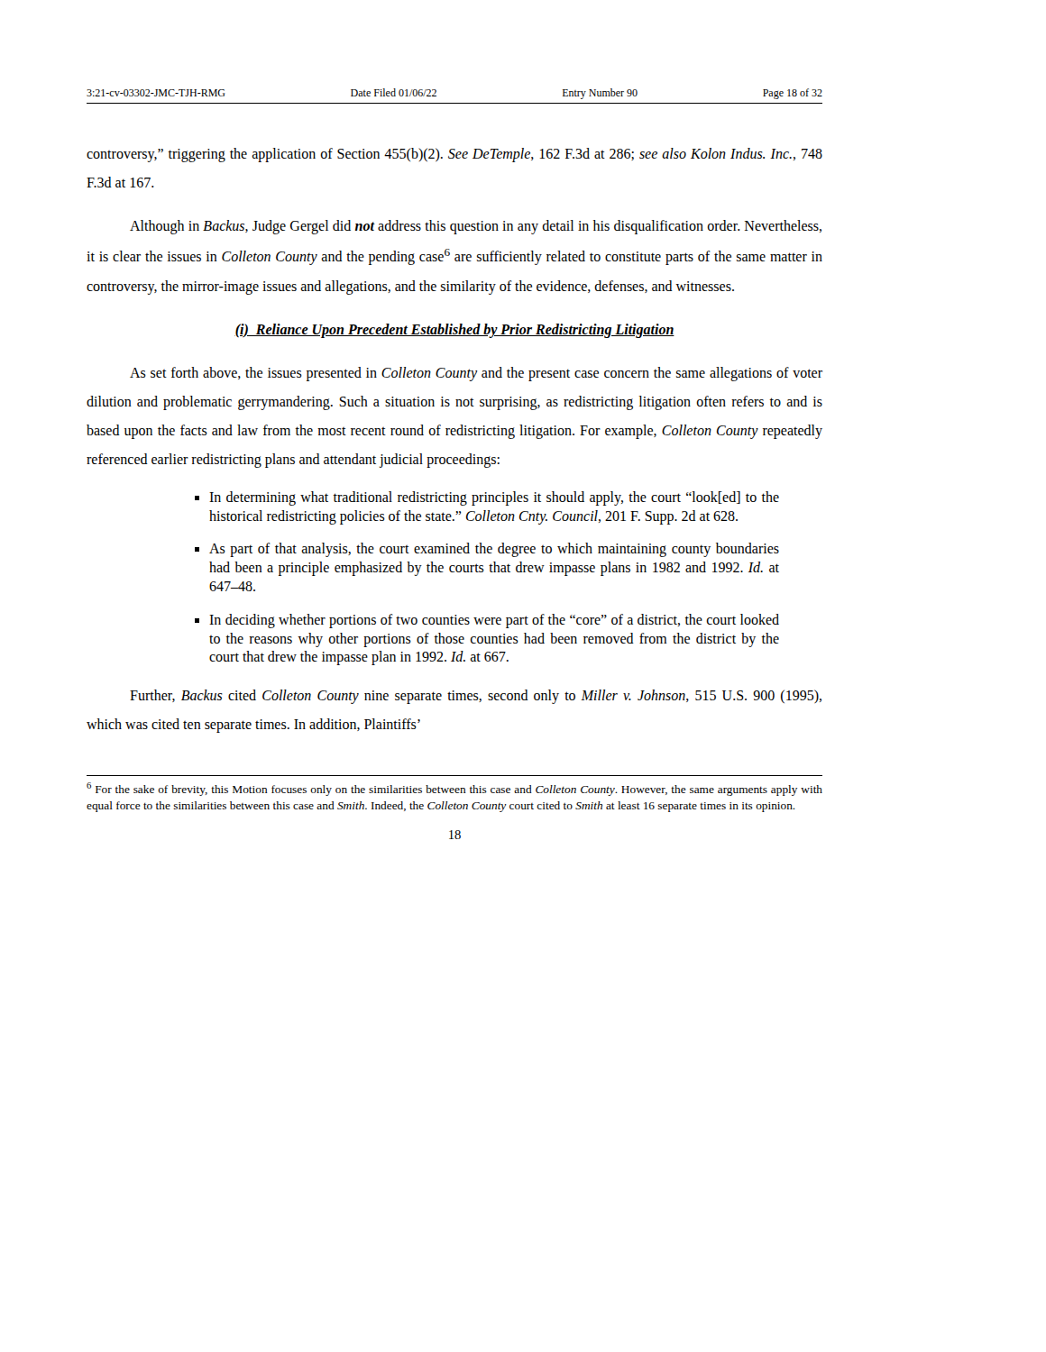3:21-cv-03302-JMC-TJH-RMG Date Filed 01/06/22 Entry Number 90 Page 18 of 32
controversy,” triggering the application of Section 455(b)(2). See DeTemple, 162 F.3d at 286; see also Kolon Indus. Inc., 748 F.3d at 167.
Although in Backus, Judge Gergel did not address this question in any detail in his disqualification order. Nevertheless, it is clear the issues in Colleton County and the pending case6 are sufficiently related to constitute parts of the same matter in controversy, the mirror-image issues and allegations, and the similarity of the evidence, defenses, and witnesses.
(i) Reliance Upon Precedent Established by Prior Redistricting Litigation
As set forth above, the issues presented in Colleton County and the present case concern the same allegations of voter dilution and problematic gerrymandering. Such a situation is not surprising, as redistricting litigation often refers to and is based upon the facts and law from the most recent round of redistricting litigation. For example, Colleton County repeatedly referenced earlier redistricting plans and attendant judicial proceedings:
In determining what traditional redistricting principles it should apply, the court “look[ed] to the historical redistricting policies of the state.” Colleton Cnty. Council, 201 F. Supp. 2d at 628.
As part of that analysis, the court examined the degree to which maintaining county boundaries had been a principle emphasized by the courts that drew impasse plans in 1982 and 1992. Id. at 647–48.
In deciding whether portions of two counties were part of the “core” of a district, the court looked to the reasons why other portions of those counties had been removed from the district by the court that drew the impasse plan in 1992. Id. at 667.
Further, Backus cited Colleton County nine separate times, second only to Miller v. Johnson, 515 U.S. 900 (1995), which was cited ten separate times. In addition, Plaintiffs’
6 For the sake of brevity, this Motion focuses only on the similarities between this case and Colleton County. However, the same arguments apply with equal force to the similarities between this case and Smith. Indeed, the Colleton County court cited to Smith at least 16 separate times in its opinion.
18